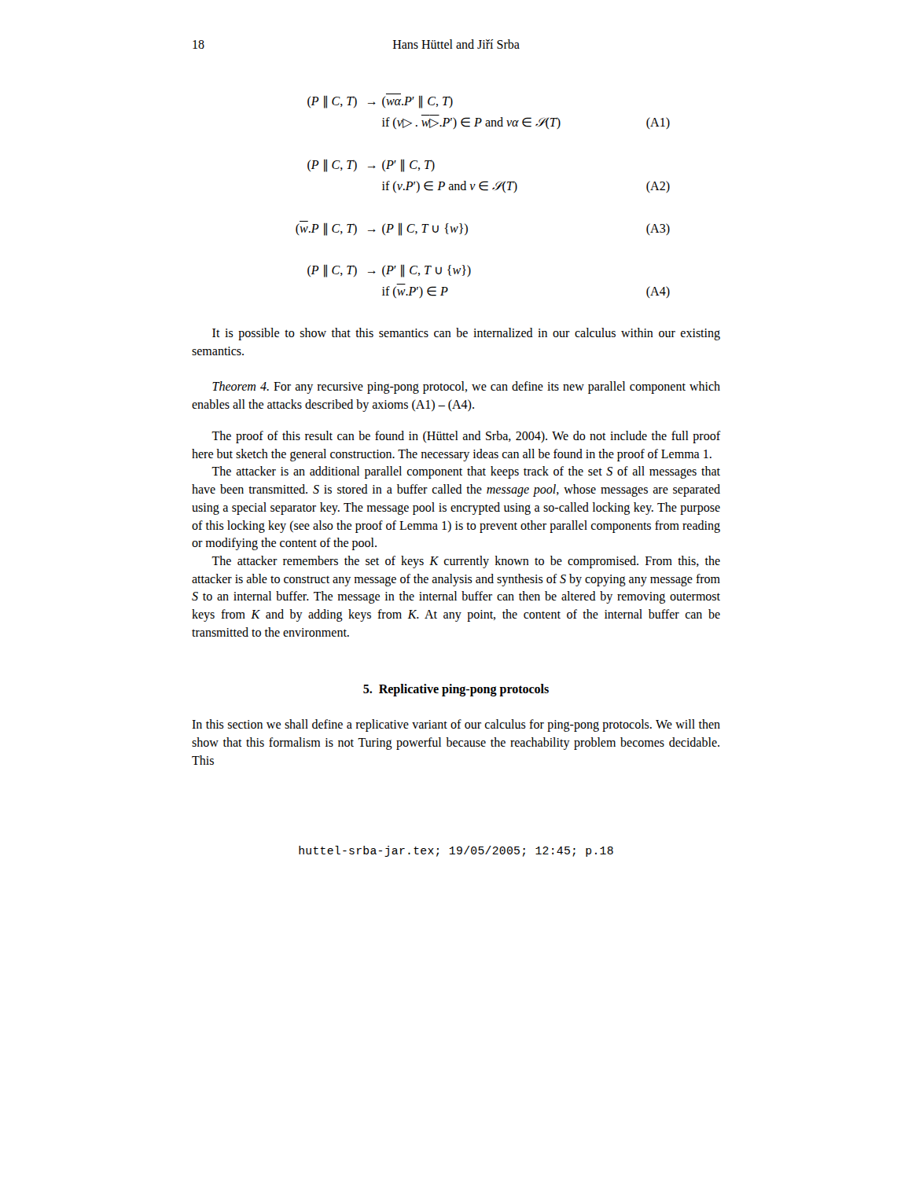18 Hans Hüttel and Jiří Srba
(P ∥ C, T)
→
(wα.P′ ∥ C, T) if (v▷ . w▷.P′) ∈ P and vα ∈ 𝒮(T)
(A1)
(P ∥ C, T)
→
(P′ ∥ C, T) if (v.P′) ∈ P and v ∈ 𝒮(T)
(A2)
(w.P ∥ C, T)
→
(P ∥ C, T ∪ {w})
(A3)
(P ∥ C, T)
→
(P′ ∥ C, T ∪ {w}) if (w.P′) ∈ P
(A4)
It is possible to show that this semantics can be internalized in our calculus within our existing semantics.
Theorem 4. For any recursive ping-pong protocol, we can define its new parallel component which enables all the attacks described by axioms (A1) – (A4).
The proof of this result can be found in (Hüttel and Srba, 2004). We do not include the full proof here but sketch the general construction. The necessary ideas can all be found in the proof of Lemma 1.
The attacker is an additional parallel component that keeps track of the set S of all messages that have been transmitted. S is stored in a buffer called the message pool, whose messages are separated using a special separator key. The message pool is encrypted using a so-called locking key. The purpose of this locking key (see also the proof of Lemma 1) is to prevent other parallel components from reading or modifying the content of the pool.
The attacker remembers the set of keys K currently known to be compromised. From this, the attacker is able to construct any message of the analysis and synthesis of S by copying any message from S to an internal buffer. The message in the internal buffer can then be altered by removing outermost keys from K and by adding keys from K. At any point, the content of the internal buffer can be transmitted to the environment.
5. Replicative ping-pong protocols
In this section we shall define a replicative variant of our calculus for ping-pong protocols. We will then show that this formalism is not Turing powerful because the reachability problem becomes decidable. This
huttel-srba-jar.tex; 19/05/2005; 12:45; p.18